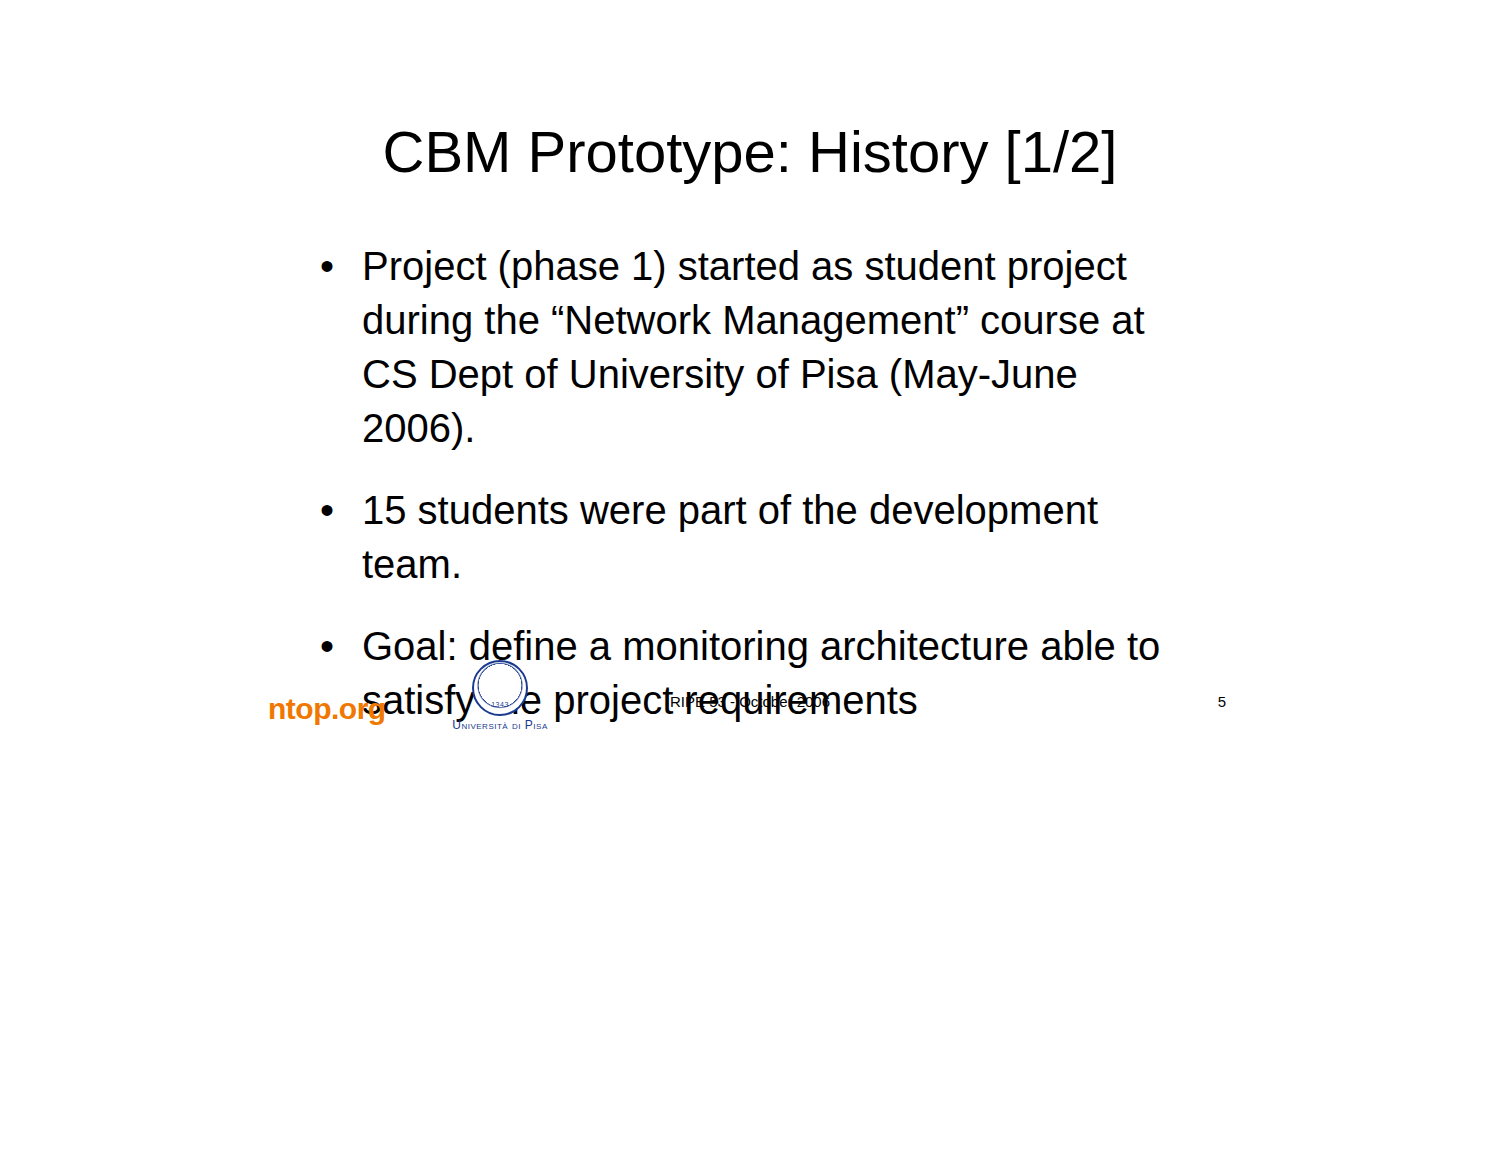CBM Prototype: History [1/2]
Project (phase 1) started as student project during the “Network Management” course at CS Dept of University of Pisa (May-June 2006).
15 students were part of the development team.
Goal: define a monitoring architecture able to satisfy the project requirements
ntop.org
Università di Pisa
RIPE 53 - October 2006
5